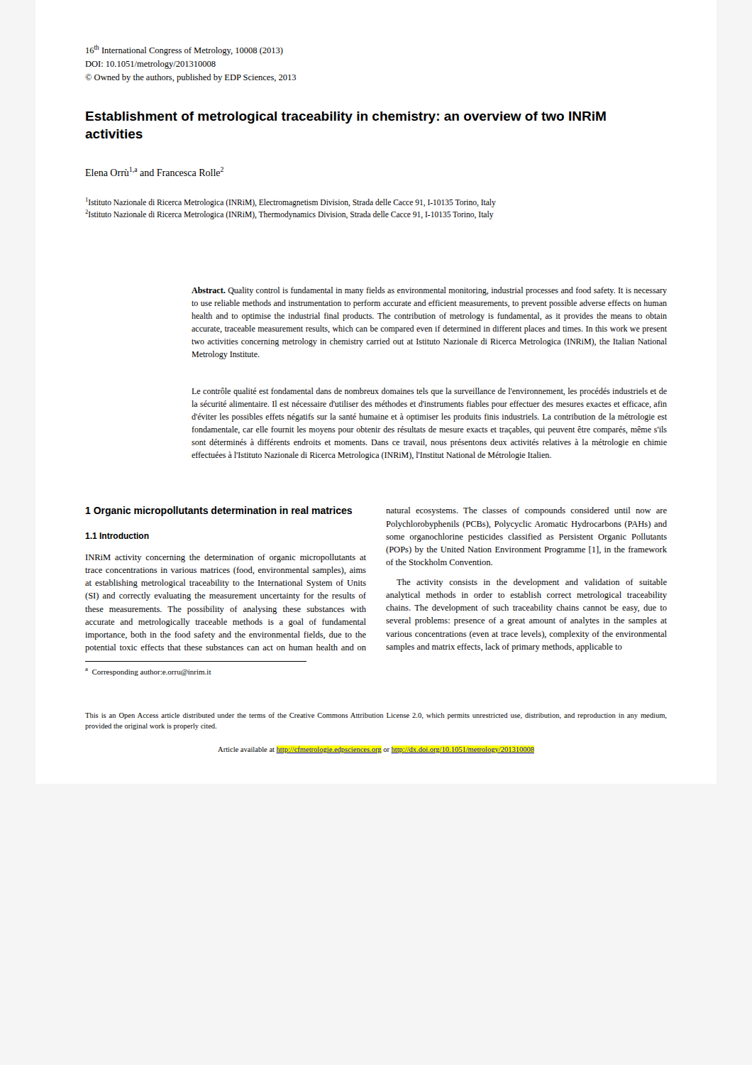16th International Congress of Metrology, 10008 (2013)
DOI: 10.1051/metrology/201310008
© Owned by the authors, published by EDP Sciences, 2013
Establishment of metrological traceability in chemistry: an overview of two INRiM activities
Elena Orrù1,a and Francesca Rolle2
1Istituto Nazionale di Ricerca Metrologica (INRiM), Electromagnetism Division, Strada delle Cacce 91, I-10135 Torino, Italy
2Istituto Nazionale di Ricerca Metrologica (INRiM), Thermodynamics Division, Strada delle Cacce 91, I-10135 Torino, Italy
Abstract. Quality control is fundamental in many fields as environmental monitoring, industrial processes and food safety. It is necessary to use reliable methods and instrumentation to perform accurate and efficient measurements, to prevent possible adverse effects on human health and to optimise the industrial final products. The contribution of metrology is fundamental, as it provides the means to obtain accurate, traceable measurement results, which can be compared even if determined in different places and times. In this work we present two activities concerning metrology in chemistry carried out at Istituto Nazionale di Ricerca Metrologica (INRiM), the Italian National Metrology Institute.
Le contrôle qualité est fondamental dans de nombreux domaines tels que la surveillance de l'environnement, les procédés industriels et de la sécurité alimentaire. Il est nécessaire d'utiliser des méthodes et d'instruments fiables pour effectuer des mesures exactes et efficace, afin d'éviter les possibles effets négatifs sur la santé humaine et à optimiser les produits finis industriels. La contribution de la métrologie est fondamentale, car elle fournit les moyens pour obtenir des résultats de mesure exacts et traçables, qui peuvent être comparés, même s'ils sont déterminés à différents endroits et moments. Dans ce travail, nous présentons deux activités relatives à la métrologie en chimie effectuées à l'Istituto Nazionale di Ricerca Metrologica (INRiM), l'Institut National de Métrologie Italien.
1 Organic micropollutants determination in real matrices
1.1 Introduction
INRiM activity concerning the determination of organic micropollutants at trace concentrations in various matrices (food, environmental samples), aims at establishing metrological traceability to the International System of Units (SI) and correctly evaluating the measurement uncertainty for the results of these measurements. The possibility of analysing these substances with accurate and metrologically traceable methods is a goal of fundamental importance, both in the food safety and the environmental fields, due to the potential toxic effects that these substances can act on human health and on natural ecosystems. The classes of compounds considered until now are Polychlorobyphenils (PCBs), Polycyclic Aromatic Hydrocarbons (PAHs) and some organochlorine pesticides classified as Persistent Organic Pollutants (POPs) by the United Nation Environment Programme [1], in the framework of the Stockholm Convention.
The activity consists in the development and validation of suitable analytical methods in order to establish correct metrological traceability chains. The development of such traceability chains cannot be easy, due to several problems: presence of a great amount of analytes in the samples at various concentrations (even at trace levels), complexity of the environmental samples and matrix effects, lack of primary methods, applicable to
a Corresponding author:e.orru@inrim.it
This is an Open Access article distributed under the terms of the Creative Commons Attribution License 2.0, which permits unrestricted use, distribution, and reproduction in any medium, provided the original work is properly cited.
Article available at http://cfmetrologie.edpsciences.org or http://dx.doi.org/10.1051/metrology/201310008